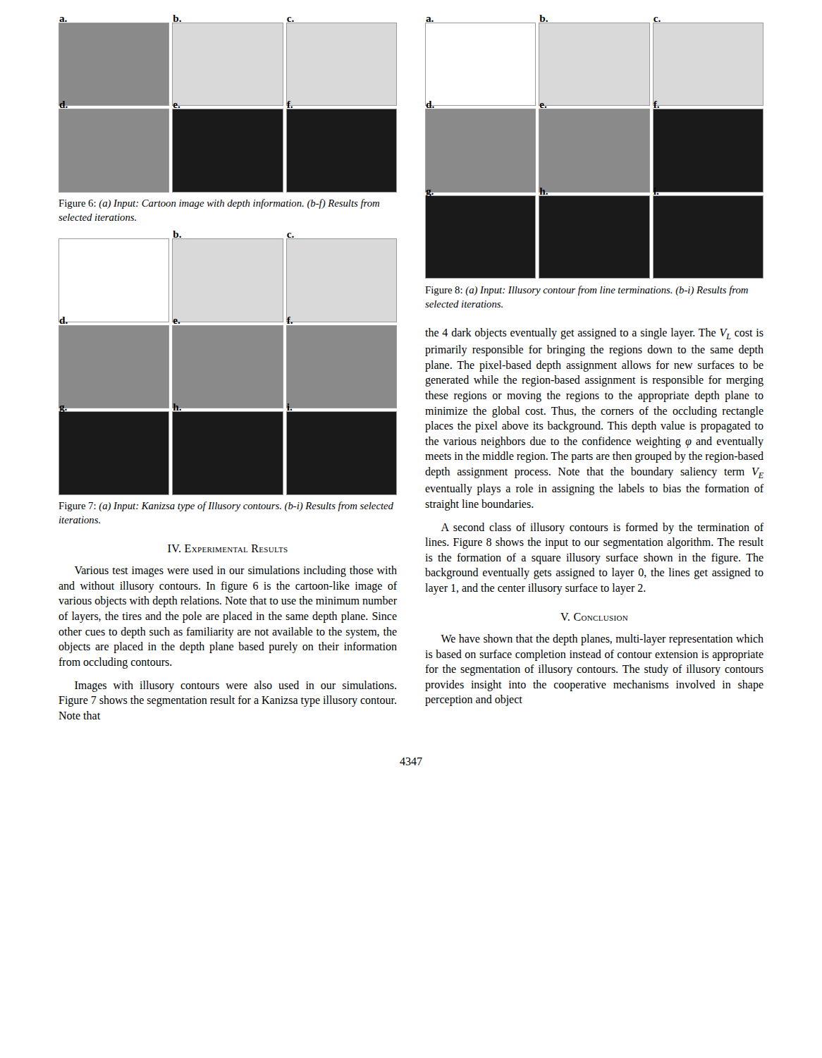a.
b.
c.
d.
e.
f.
Figure 6: (a) Input: Cartoon image with depth information. (b-f) Results from selected iterations.
a.
b.
c.
d.
e.
f.
g.
h.
i.
Figure 7: (a) Input: Kanizsa type of Illusory contours. (b-i) Results from selected iterations.
IV. Experimental Results
Various test images were used in our simulations including those with and without illusory contours. In figure 6 is the cartoon-like image of various objects with depth relations. Note that to use the minimum number of layers, the tires and the pole are placed in the same depth plane. Since other cues to depth such as familiarity are not available to the system, the objects are placed in the depth plane based purely on their information from occluding contours.
Images with illusory contours were also used in our simulations. Figure 7 shows the segmentation result for a Kanizsa type illusory contour. Note that
a.
b.
c.
d.
e.
f.
g.
h.
i.
Figure 8: (a) Input: Illusory contour from line terminations. (b-i) Results from selected iterations.
the 4 dark objects eventually get assigned to a single layer. The VL cost is primarily responsible for bringing the regions down to the same depth plane. The pixel-based depth assignment allows for new surfaces to be generated while the region-based assignment is responsible for merging these regions or moving the regions to the appropriate depth plane to minimize the global cost. Thus, the corners of the occluding rectangle places the pixel above its background. This depth value is propagated to the various neighbors due to the confidence weighting φ and eventually meets in the middle region. The parts are then grouped by the region-based depth assignment process. Note that the boundary saliency term VE eventually plays a role in assigning the labels to bias the formation of straight line boundaries.
A second class of illusory contours is formed by the termination of lines. Figure 8 shows the input to our segmentation algorithm. The result is the formation of a square illusory surface shown in the figure. The background eventually gets assigned to layer 0, the lines get assigned to layer 1, and the center illusory surface to layer 2.
V. Conclusion
We have shown that the depth planes, multi-layer representation which is based on surface completion instead of contour extension is appropriate for the segmentation of illusory contours. The study of illusory contours provides insight into the cooperative mechanisms involved in shape perception and object
4347